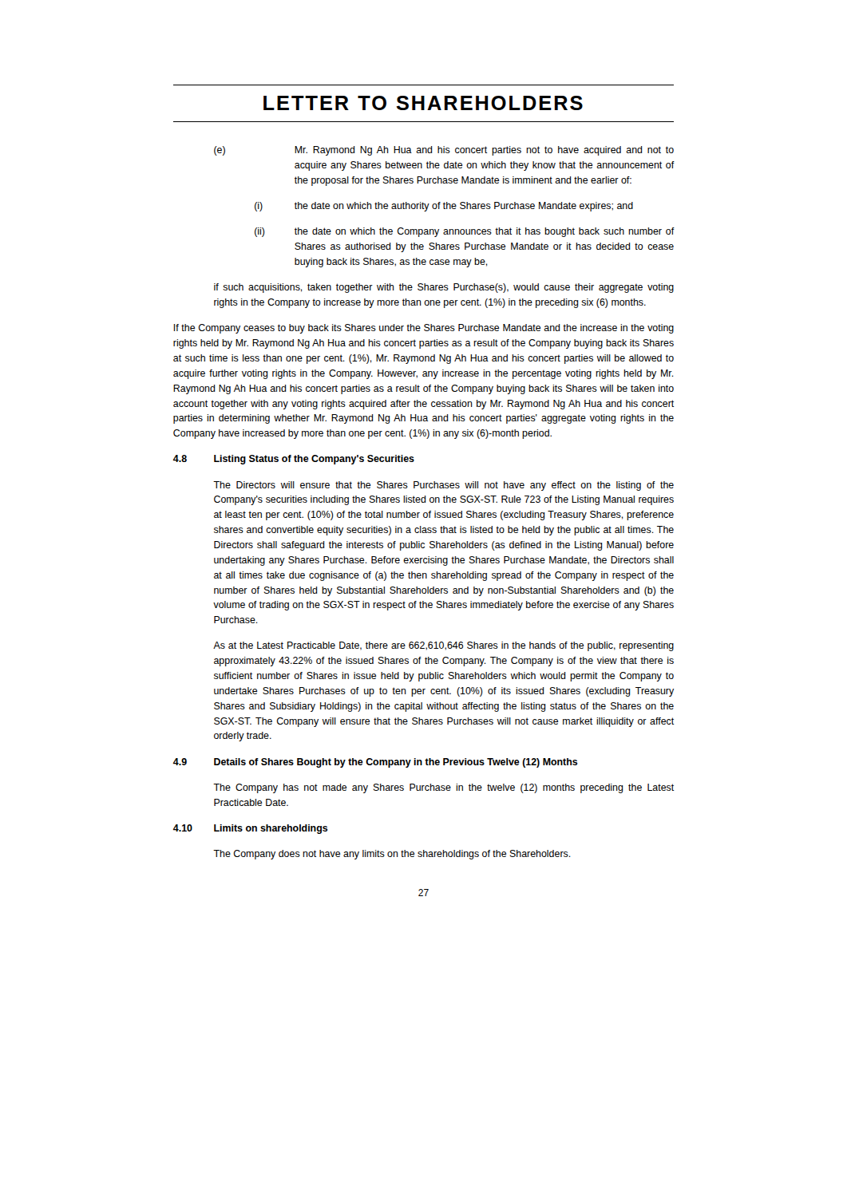LETTER TO SHAREHOLDERS
(e)
Mr. Raymond Ng Ah Hua and his concert parties not to have acquired and not to acquire any Shares between the date on which they know that the announcement of the proposal for the Shares Purchase Mandate is imminent and the earlier of:
(i)
the date on which the authority of the Shares Purchase Mandate expires; and
(ii)
the date on which the Company announces that it has bought back such number of Shares as authorised by the Shares Purchase Mandate or it has decided to cease buying back its Shares, as the case may be,
if such acquisitions, taken together with the Shares Purchase(s), would cause their aggregate voting rights in the Company to increase by more than one per cent. (1%) in the preceding six (6) months.
If the Company ceases to buy back its Shares under the Shares Purchase Mandate and the increase in the voting rights held by Mr. Raymond Ng Ah Hua and his concert parties as a result of the Company buying back its Shares at such time is less than one per cent. (1%), Mr. Raymond Ng Ah Hua and his concert parties will be allowed to acquire further voting rights in the Company. However, any increase in the percentage voting rights held by Mr. Raymond Ng Ah Hua and his concert parties as a result of the Company buying back its Shares will be taken into account together with any voting rights acquired after the cessation by Mr. Raymond Ng Ah Hua and his concert parties in determining whether Mr. Raymond Ng Ah Hua and his concert parties' aggregate voting rights in the Company have increased by more than one per cent. (1%) in any six (6)-month period.
4.8
Listing Status of the Company's Securities
The Directors will ensure that the Shares Purchases will not have any effect on the listing of the Company's securities including the Shares listed on the SGX-ST. Rule 723 of the Listing Manual requires at least ten per cent. (10%) of the total number of issued Shares (excluding Treasury Shares, preference shares and convertible equity securities) in a class that is listed to be held by the public at all times. The Directors shall safeguard the interests of public Shareholders (as defined in the Listing Manual) before undertaking any Shares Purchase. Before exercising the Shares Purchase Mandate, the Directors shall at all times take due cognisance of (a) the then shareholding spread of the Company in respect of the number of Shares held by Substantial Shareholders and by non-Substantial Shareholders and (b) the volume of trading on the SGX-ST in respect of the Shares immediately before the exercise of any Shares Purchase.
As at the Latest Practicable Date, there are 662,610,646 Shares in the hands of the public, representing approximately 43.22% of the issued Shares of the Company. The Company is of the view that there is sufficient number of Shares in issue held by public Shareholders which would permit the Company to undertake Shares Purchases of up to ten per cent. (10%) of its issued Shares (excluding Treasury Shares and Subsidiary Holdings) in the capital without affecting the listing status of the Shares on the SGX-ST. The Company will ensure that the Shares Purchases will not cause market illiquidity or affect orderly trade.
4.9
Details of Shares Bought by the Company in the Previous Twelve (12) Months
The Company has not made any Shares Purchase in the twelve (12) months preceding the Latest Practicable Date.
4.10
Limits on shareholdings
The Company does not have any limits on the shareholdings of the Shareholders.
27